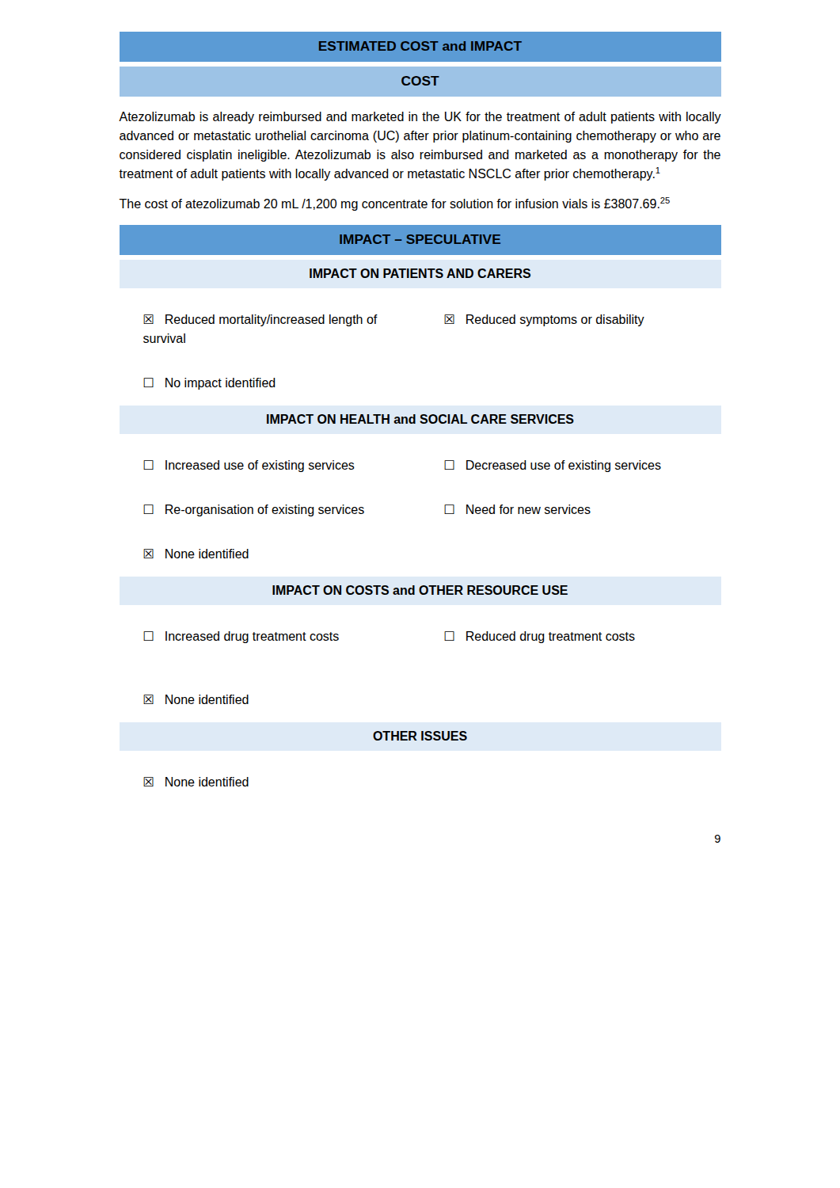ESTIMATED COST and IMPACT
COST
Atezolizumab is already reimbursed and marketed in the UK for the treatment of adult patients with locally advanced or metastatic urothelial carcinoma (UC) after prior platinum-containing chemotherapy or who are considered cisplatin ineligible. Atezolizumab is also reimbursed and marketed as a monotherapy for the treatment of adult patients with locally advanced or metastatic NSCLC after prior chemotherapy.1
The cost of atezolizumab 20 mL /1,200 mg concentrate for solution for infusion vials is £3807.69.25
IMPACT – SPECULATIVE
IMPACT ON PATIENTS AND CARERS
☒Reduced mortality/increased length of survival
☒Reduced symptoms or disability
☐No impact identified
IMPACT ON HEALTH and SOCIAL CARE SERVICES
☐Increased use of existing services
☐Decreased use of existing services
☐Re-organisation of existing services
☐Need for new services
☒None identified
IMPACT ON COSTS and OTHER RESOURCE USE
☐Increased drug treatment costs
☐Reduced drug treatment costs
☒None identified
OTHER ISSUES
☒None identified
9